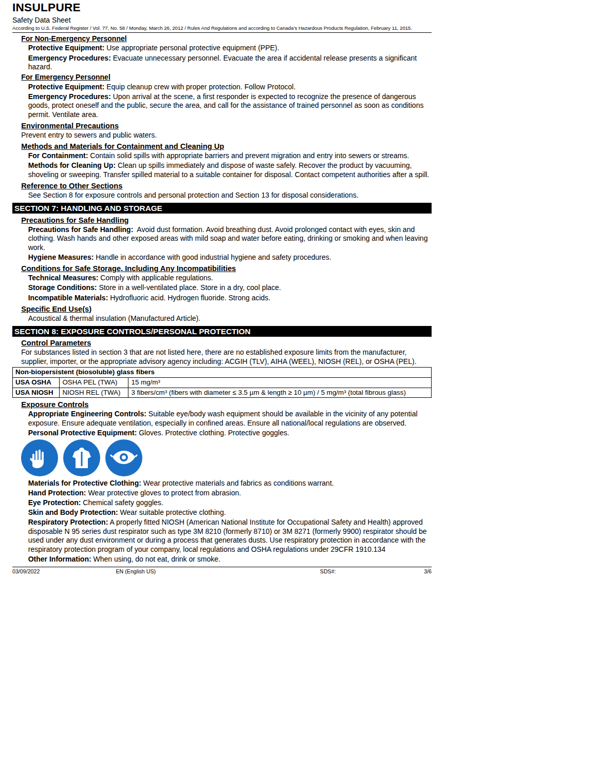INSULPURE
Safety Data Sheet
According to U.S. Federal Register / Vol. 77, No. 58 / Monday, March 26, 2012 / Rules And Regulations and according to Canada’s Hazardous Products Regulation, February 11, 2015.
For Non-Emergency Personnel
Protective Equipment: Use appropriate personal protective equipment (PPE).
Emergency Procedures: Evacuate unnecessary personnel. Evacuate the area if accidental release presents a significant hazard.
For Emergency Personnel
Protective Equipment: Equip cleanup crew with proper protection. Follow Protocol.
Emergency Procedures: Upon arrival at the scene, a first responder is expected to recognize the presence of dangerous goods, protect oneself and the public, secure the area, and call for the assistance of trained personnel as soon as conditions permit. Ventilate area.
Environmental Precautions
Prevent entry to sewers and public waters.
Methods and Materials for Containment and Cleaning Up
For Containment: Contain solid spills with appropriate barriers and prevent migration and entry into sewers or streams.
Methods for Cleaning Up: Clean up spills immediately and dispose of waste safely. Recover the product by vacuuming, shoveling or sweeping. Transfer spilled material to a suitable container for disposal. Contact competent authorities after a spill.
Reference to Other Sections
See Section 8 for exposure controls and personal protection and Section 13 for disposal considerations.
SECTION 7: HANDLING AND STORAGE
Precautions for Safe Handling
Precautions for Safe Handling: Avoid dust formation. Avoid breathing dust. Avoid prolonged contact with eyes, skin and clothing. Wash hands and other exposed areas with mild soap and water before eating, drinking or smoking and when leaving work.
Hygiene Measures: Handle in accordance with good industrial hygiene and safety procedures.
Conditions for Safe Storage, Including Any Incompatibilities
Technical Measures: Comply with applicable regulations.
Storage Conditions: Store in a well-ventilated place. Store in a dry, cool place.
Incompatible Materials: Hydrofluoric acid. Hydrogen fluoride. Strong acids.
Specific End Use(s)
Acoustical & thermal insulation (Manufactured Article).
SECTION 8: EXPOSURE CONTROLS/PERSONAL PROTECTION
Control Parameters
For substances listed in section 3 that are not listed here, there are no established exposure limits from the manufacturer, supplier, importer, or the appropriate advisory agency including: ACGIH (TLV), AIHA (WEEL), NIOSH (REL), or OSHA (PEL).
| Non-biopersistent (biosoluble) glass fibers |
| USA OSHA | OSHA PEL (TWA) | 15 mg/m³ |
| USA NIOSH | NIOSH REL (TWA) | 3 fibers/cm³ (fibers with diameter ≤ 3.5 µm & length ≥ 10 µm) / 5 mg/m³ (total fibrous glass) |
Exposure Controls
Appropriate Engineering Controls: Suitable eye/body wash equipment should be available in the vicinity of any potential exposure. Ensure adequate ventilation, especially in confined areas. Ensure all national/local regulations are observed.
Personal Protective Equipment: Gloves. Protective clothing. Protective goggles.
Materials for Protective Clothing: Wear protective materials and fabrics as conditions warrant.
Hand Protection: Wear protective gloves to protect from abrasion.
Eye Protection: Chemical safety goggles.
Skin and Body Protection: Wear suitable protective clothing.
Respiratory Protection: A properly fitted NIOSH (American National Institute for Occupational Safety and Health) approved disposable N 95 series dust respirator such as type 3M 8210 (formerly 8710) or 3M 8271 (formerly 9900) respirator should be used under any dust environment or during a process that generates dusts. Use respiratory protection in accordance with the respiratory protection program of your company, local regulations and OSHA regulations under 29CFR 1910.134
Other Information: When using, do not eat, drink or smoke.
03/09/2022 EN (English US) SDS#: 3/6